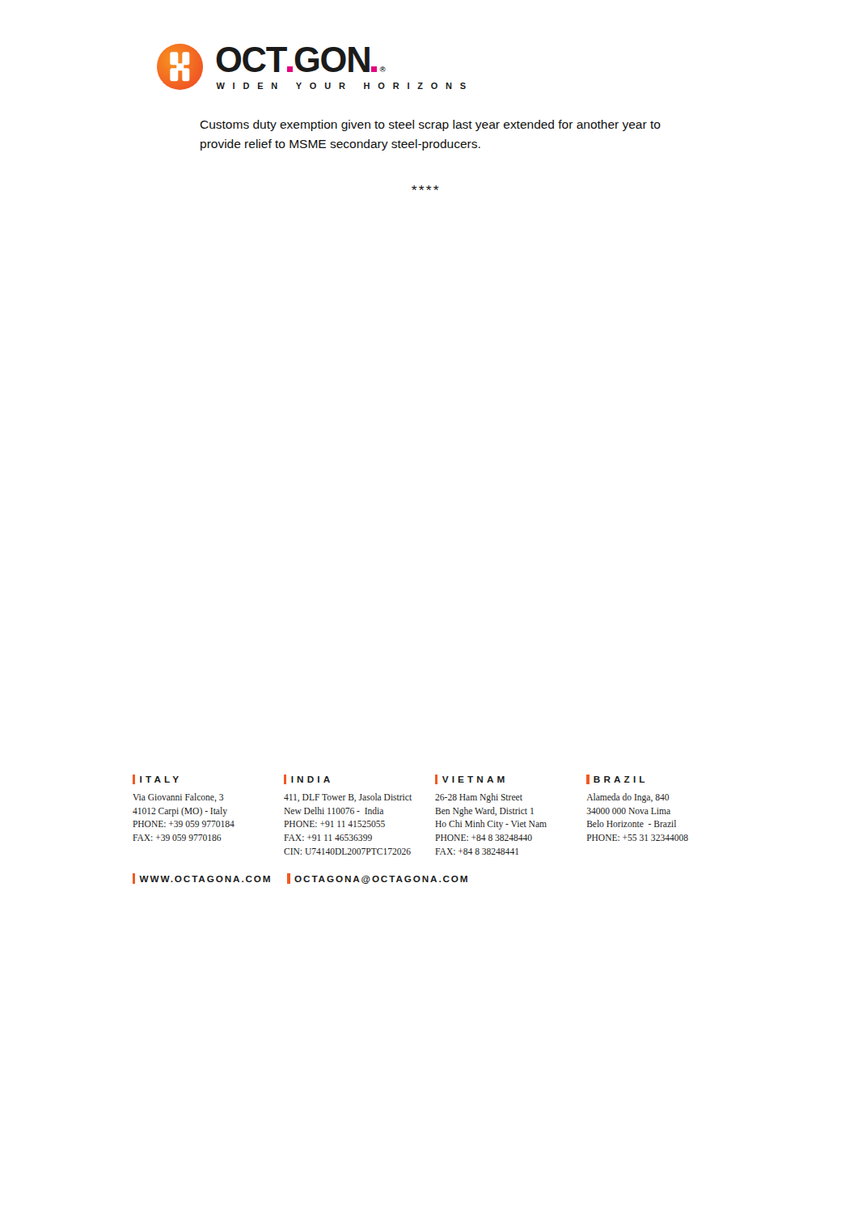OCT GON ®
WIDEN YOUR HORIZONS
Customs duty exemption given to steel scrap last year extended for another year to provide relief to MSME secondary steel-producers.
****
ITALY
Via Giovanni Falcone, 3
41012 Carpi (MO) - Italy
PHONE: +39 059 9770184
FAX: +39 059 9770186
INDIA
411, DLF Tower B, Jasola District
New Delhi 110076 - India
PHONE: +91 11 41525055
FAX: +91 11 46536399
CIN: U74140DL2007PTC172026
VIETNAM
26-28 Ham Nghi Street
Ben Nghe Ward, District 1
Ho Chi Minh City - Viet Nam
PHONE: +84 8 38248440
FAX: +84 8 38248441
BRAZIL
Alameda do Inga, 840
34000 000 Nova Lima
Belo Horizonte - Brazil
PHONE: +55 31 32344008
WWW.OCTAGONA.COM OCTAGONA@OCTAGONA.COM